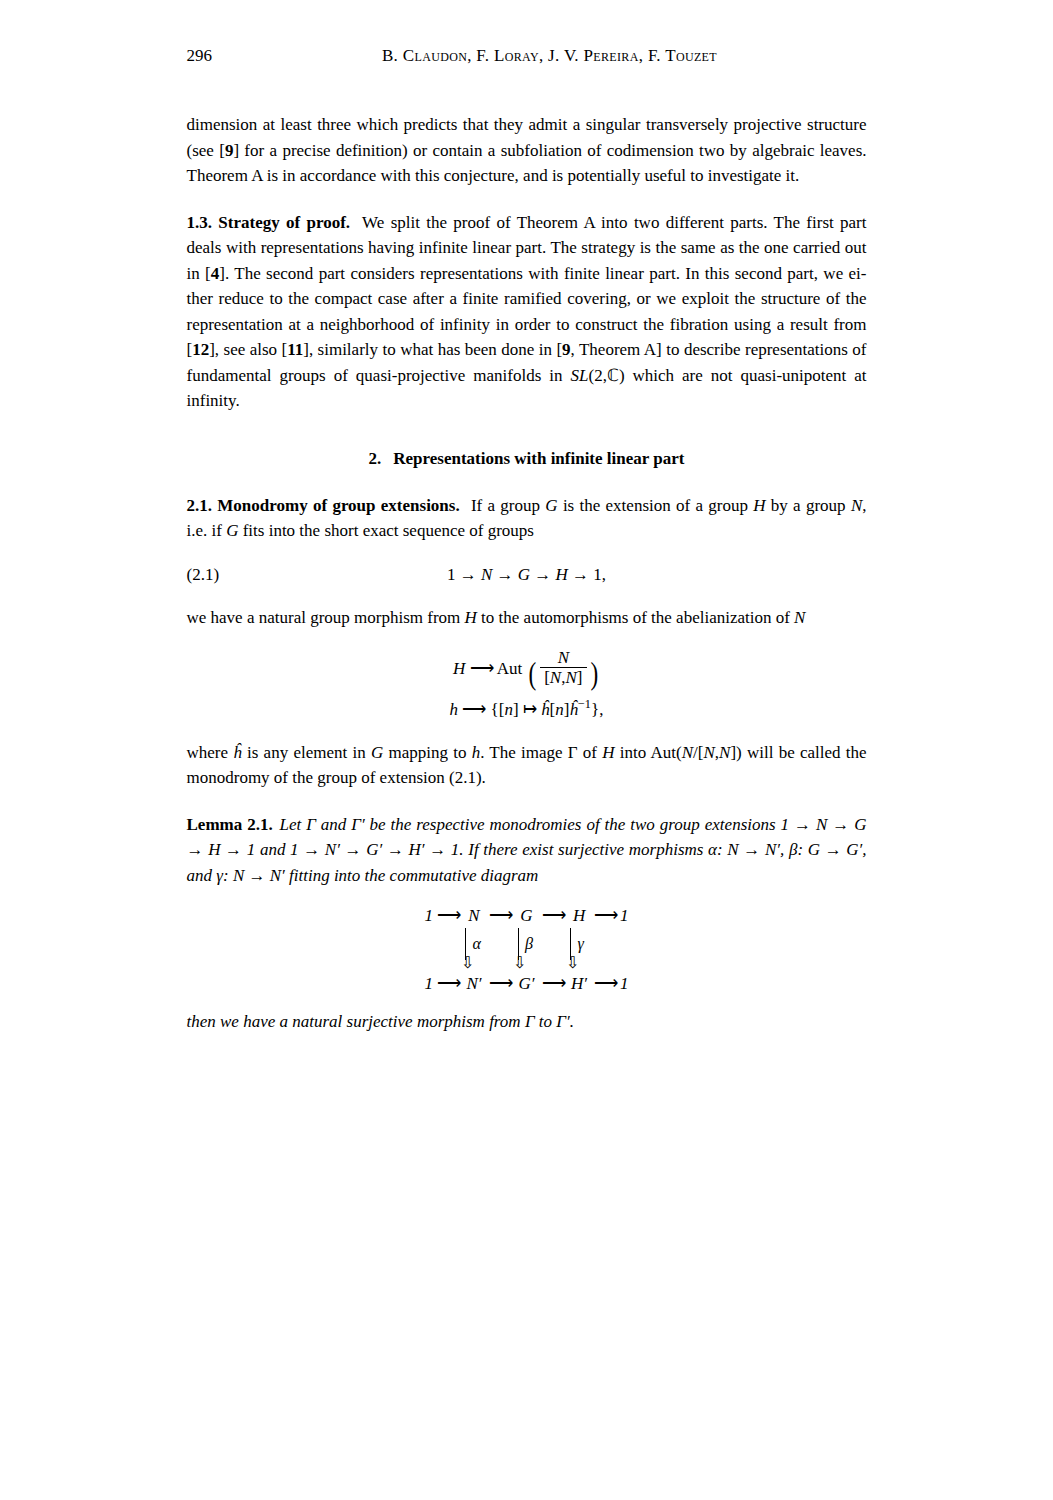296 B. Claudon, F. Loray, J. V. Pereira, F. Touzet
dimension at least three which predicts that they admit a singular transversely projective structure (see [9] for a precise definition) or contain a subfoliation of codimension two by algebraic leaves. Theorem A is in accordance with this conjecture, and is potentially useful to investigate it.
1.3. Strategy of proof. We split the proof of Theorem A into two different parts. The first part deals with representations having infinite linear part. The strategy is the same as the one carried out in [4]. The second part considers representations with finite linear part. In this second part, we either reduce to the compact case after a finite ramified covering, or we exploit the structure of the representation at a neighborhood of infinity in order to construct the fibration using a result from [12], see also [11], similarly to what has been done in [9, Theorem A] to describe representations of fundamental groups of quasi-projective manifolds in SL(2,ℂ) which are not quasi-unipotent at infinity.
2. Representations with infinite linear part
2.1. Monodromy of group extensions. If a group G is the extension of a group H by a group N, i.e. if G fits into the short exact sequence of groups
(2.1) 1 → N → G → H → 1,
we have a natural group morphism from H to the automorphisms of the abelianization of N
H ⟶ Aut (N[N,N])
h ⟶ {[n] ↦ ĥ[n]ĥ−1},
where ĥ is any element in G mapping to h. The image Γ of H into Aut(N/[N,N]) will be called the monodromy of the group of extension (2.1).
Lemma 2.1. Let Γ and Γ′ be the respective monodromies of the two group extensions 1 → N → G → H → 1 and 1 → N′ → G′ → H′ → 1. If there exist surjective morphisms α: N → N′, β: G → G′, and γ: N → N′ fitting into the commutative diagram
| 1 | ⟶ | N | ⟶ | G | ⟶ | H | ⟶ | 1 |
| | | ⇩ α | | ⇩ β | | ⇩ γ | | |
| 1 | ⟶ | N ′ | ⟶ | G ′ | ⟶ | H ′ | ⟶ | 1 |
then we have a natural surjective morphism from Γ to Γ′.